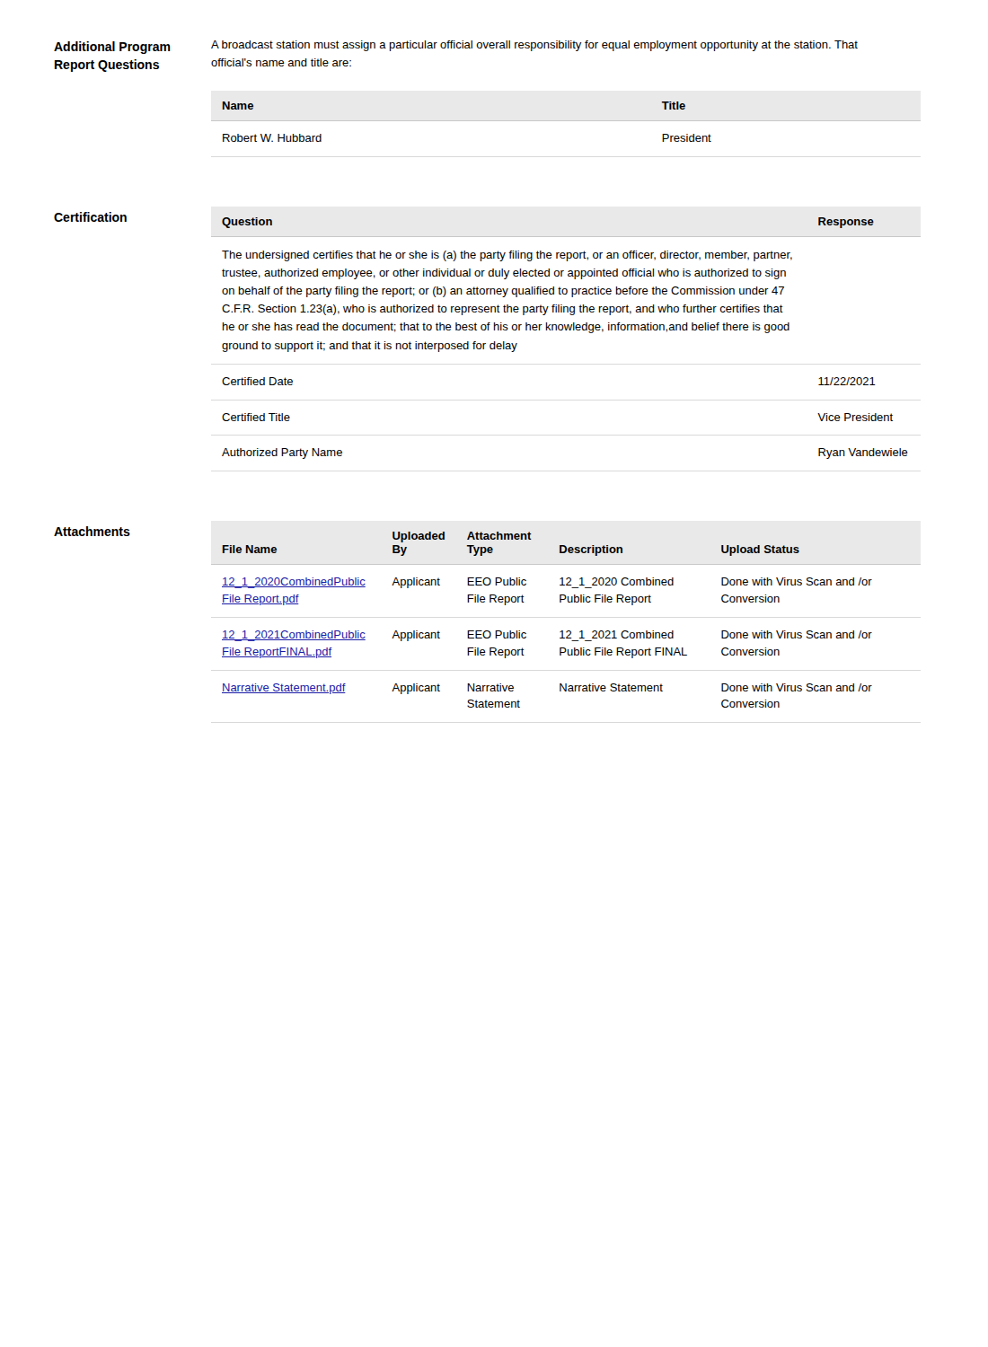Additional Program Report Questions
A broadcast station must assign a particular official overall responsibility for equal employment opportunity at the station. That official's name and title are:
| Name | Title |
| --- | --- |
| Robert W. Hubbard | President |
Certification
| Question | Response |
| --- | --- |
| The undersigned certifies that he or she is (a) the party filing the report, or an officer, director, member, partner, trustee, authorized employee, or other individual or duly elected or appointed official who is authorized to sign on behalf of the party filing the report; or (b) an attorney qualified to practice before the Commission under 47 C.F.R. Section 1.23(a), who is authorized to represent the party filing the report, and who further certifies that he or she has read the document; that to the best of his or her knowledge, information,and belief there is good ground to support it; and that it is not interposed for delay | |
| Certified Date | 11/22/2021 |
| Certified Title | Vice President |
| Authorized Party Name | Ryan Vandewiele |
Attachments
| File Name | Uploaded By | Attachment Type | Description | Upload Status |
| --- | --- | --- | --- | --- |
| 12_1_2020CombinedPublic File Report.pdf | Applicant | EEO Public File Report | 12_1_2020 Combined Public File Report | Done with Virus Scan and /or Conversion |
| 12_1_2021CombinedPublic File ReportFINAL.pdf | Applicant | EEO Public File Report | 12_1_2021 Combined Public File Report FINAL | Done with Virus Scan and /or Conversion |
| Narrative Statement.pdf | Applicant | Narrative Statement | Narrative Statement | Done with Virus Scan and /or Conversion |